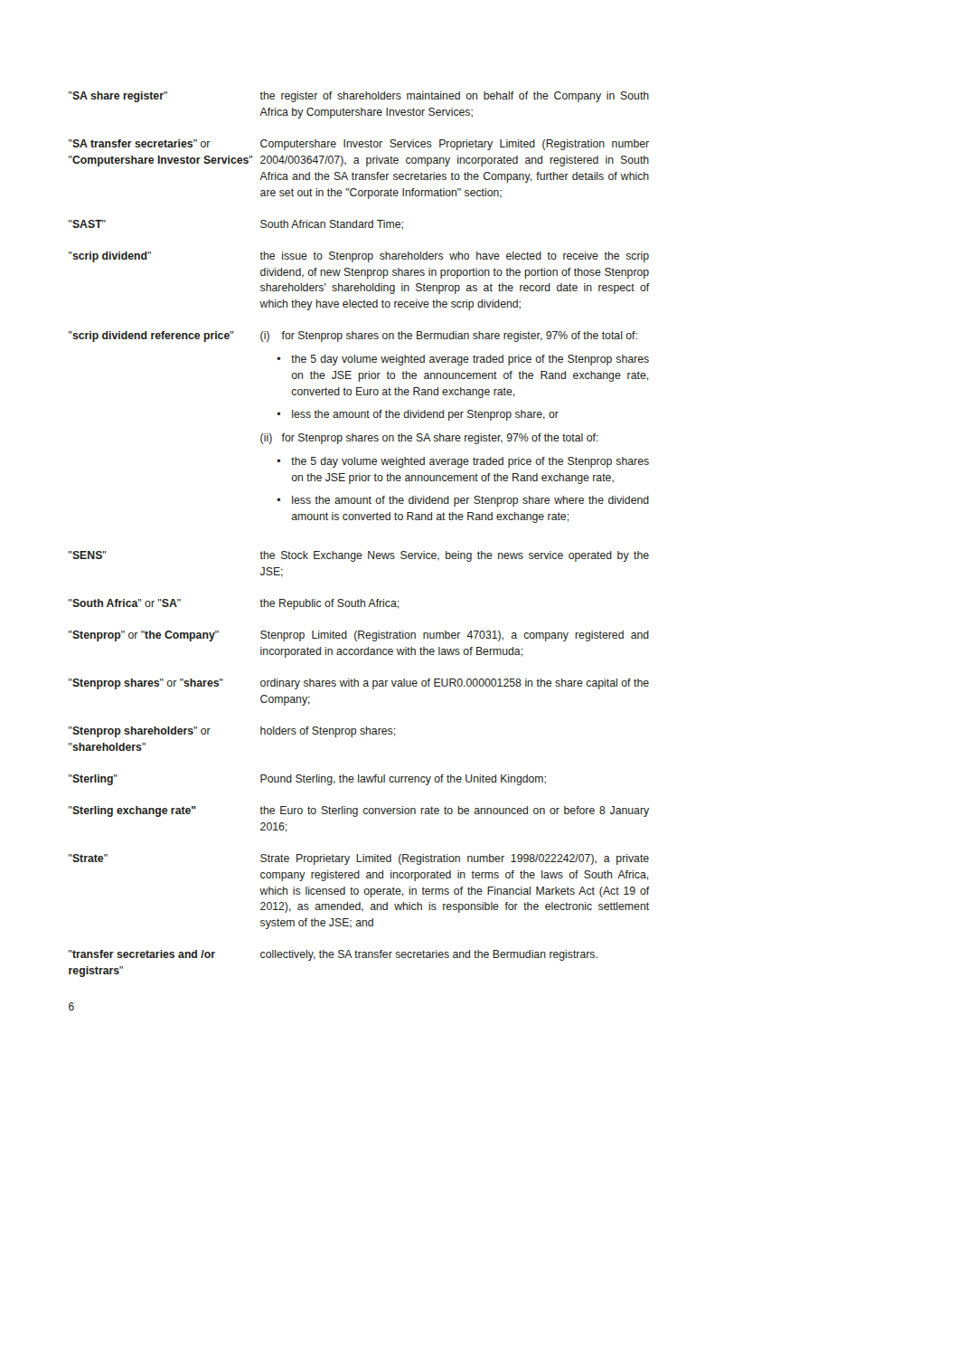| " SA share register " | the register of shareholders maintained on behalf of the Company in South Africa by Computershare Investor Services; |
| " SA transfer secretaries " or " Computershare Investor Services " | Computershare Investor Services Proprietary Limited (Registration number 2004/003647/07), a private company incorporated and registered in South Africa and the SA transfer secretaries to the Company, further details of which are set out in the "Corporate Information" section; |
| " SAST " | South African Standard Time; |
| " scrip dividend " | the issue to Stenprop shareholders who have elected to receive the scrip dividend, of new Stenprop shares in proportion to the portion of those Stenprop shareholders' shareholding in Stenprop as at the record date in respect of which they have elected to receive the scrip dividend; |
| " scrip dividend reference price " | (i) for Stenprop shares on the Bermudian share register, 97% of the total of: the 5 day volume weighted average traded price of the Stenprop shares on the JSE prior to the announcement of the Rand exchange rate, converted to Euro at the Rand exchange rate, less the amount of the dividend per Stenprop share, or (ii) for Stenprop shares on the SA share register, 97% of the total of: the 5 day volume weighted average traded price of the Stenprop shares on the JSE prior to the announcement of the Rand exchange rate, less the amount of the dividend per Stenprop share where the dividend amount is converted to Rand at the Rand exchange rate; |
| " SENS " | the Stock Exchange News Service, being the news service operated by the JSE; |
| " South Africa " or " SA " | the Republic of South Africa; |
| " Stenprop " or " the Company " | Stenprop Limited (Registration number 47031), a company registered and incorporated in accordance with the laws of Bermuda; |
| " Stenprop shares " or " shares " | ordinary shares with a par value of EUR0.000001258 in the share capital of the Company; |
| " Stenprop shareholders " or " shareholders " | holders of Stenprop shares; |
| " Sterling " | Pound Sterling, the lawful currency of the United Kingdom; |
| " Sterling exchange rate" | the Euro to Sterling conversion rate to be announced on or before 8 January 2016; |
| " Strate " | Strate Proprietary Limited (Registration number 1998/022242/07), a private company registered and incorporated in terms of the laws of South Africa, which is licensed to operate, in terms of the Financial Markets Act (Act 19 of 2012), as amended, and which is responsible for the electronic settlement system of the JSE; and |
| " transfer secretaries and /or registrars " | collectively, the SA transfer secretaries and the Bermudian registrars. |
6